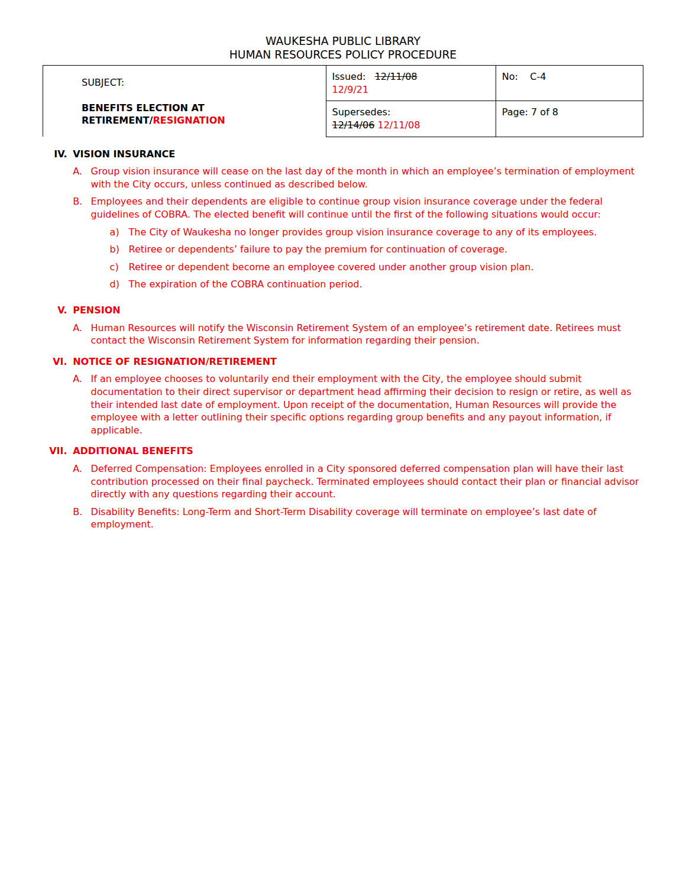WAUKESHA PUBLIC LIBRARY
HUMAN RESOURCES POLICY PROCEDURE
| SUBJECT: BENEFITS ELECTION AT RETIREMENT/ RESIGNATION | Issued: 12/11/08 12/9/21 | No: C-4 |
| Supersedes: 12/14/06 12/11/08 | Page: 7 of 8 |
IV. VISION INSURANCE
A. Group vision insurance will cease on the last day of the month in which an employee’s termination of employment with the City occurs, unless continued as described below.
B. Employees and their dependents are eligible to continue group vision insurance coverage under the federal guidelines of COBRA. The elected benefit will continue until the first of the following situations would occur:
a) The City of Waukesha no longer provides group vision insurance coverage to any of its employees.
b) Retiree or dependents’ failure to pay the premium for continuation of coverage.
c) Retiree or dependent become an employee covered under another group vision plan.
d) The expiration of the COBRA continuation period.
V. PENSION
A. Human Resources will notify the Wisconsin Retirement System of an employee’s retirement date. Retirees must contact the Wisconsin Retirement System for information regarding their pension.
VI. NOTICE OF RESIGNATION/RETIREMENT
A. If an employee chooses to voluntarily end their employment with the City, the employee should submit documentation to their direct supervisor or department head affirming their decision to resign or retire, as well as their intended last date of employment. Upon receipt of the documentation, Human Resources will provide the employee with a letter outlining their specific options regarding group benefits and any payout information, if applicable.
VII. ADDITIONAL BENEFITS
A. Deferred Compensation: Employees enrolled in a City sponsored deferred compensation plan will have their last contribution processed on their final paycheck. Terminated employees should contact their plan or financial advisor directly with any questions regarding their account.
B. Disability Benefits: Long-Term and Short-Term Disability coverage will terminate on employee’s last date of employment.